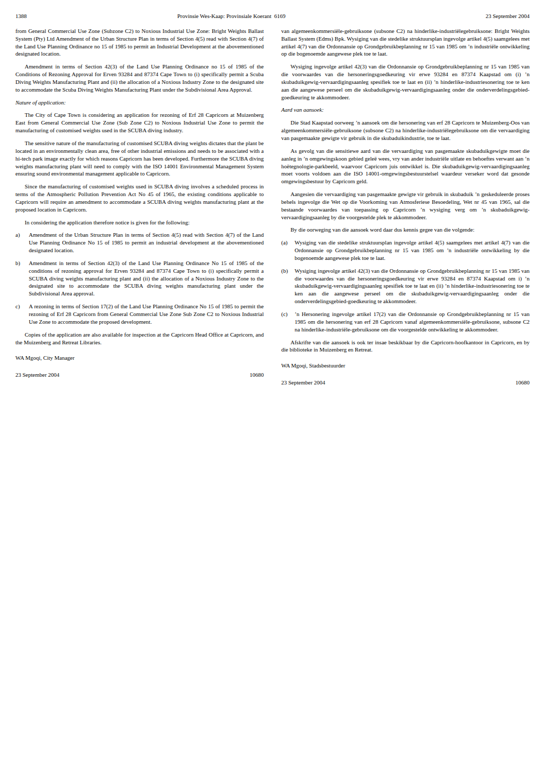1388
Provinsie Wes-Kaap: Provinsiale Koerant 6169
23 September 2004
from General Commercial Use Zone (Subzone C2) to Noxious Industrial Use Zone: Bright Weights Ballast System (Pty) Ltd Amendment of the Urban Structure Plan in terms of Section 4(5) read with Section 4(7) of the Land Use Planning Ordinance no 15 of 1985 to permit an Industrial Development at the abovementioned designated location.
Amendment in terms of Section 42(3) of the Land Use Planning Ordinance no 15 of 1985 of the Conditions of Rezoning Approval for Erven 93284 and 87374 Cape Town to (i) specifically permit a Scuba Diving Weights Manufacturing Plant and (ii) the allocation of a Noxious Industry Zone to the designated site to accommodate the Scuba Diving Weights Manufacturing Plant under the Subdivisional Area Approval.
Nature of application:
The City of Cape Town is considering an application for rezoning of Erf 28 Capricorn at Muizenberg East from General Commercial Use Zone (Sub Zone C2) to Noxious Industrial Use Zone to permit the manufacturing of customised weights used in the SCUBA diving industry.
The sensitive nature of the manufacturing of customised SCUBA diving weights dictates that the plant be located in an environmentally clean area, free of other industrial emissions and needs to be associated with a hi-tech park image exactly for which reasons Capricorn has been developed. Furthermore the SCUBA diving weights manufacturing plant will need to comply with the ISO 14001 Environmental Management System ensuring sound environmental management applicable to Capricorn.
Since the manufacturing of customised weights used in SCUBA diving involves a scheduled process in terms of the Atmospheric Pollution Prevention Act No 45 of 1965, the existing conditions applicable to Capricorn will require an amendment to accommodate a SCUBA diving weights manufacturing plant at the proposed location in Capricorn.
In considering the application therefore notice is given for the following:
a) Amendment of the Urban Structure Plan in terms of Section 4(5) read with Section 4(7) of the Land Use Planning Ordinance No 15 of 1985 to permit an industrial development at the abovementioned designated location.
b) Amendment in terms of Section 42(3) of the Land Use Planning Ordinance No 15 of 1985 of the conditions of rezoning approval for Erven 93284 and 87374 Cape Town to (i) specifically permit a SCUBA diving weights manufacturing plant and (ii) the allocation of a Noxious Industry Zone to the designated site to accommodate the SCUBA diving weights manufacturing plant under the Subdivisional Area approval.
c) A rezoning in terms of Section 17(2) of the Land Use Planning Ordinance No 15 of 1985 to permit the rezoning of Erf 28 Capricorn from General Commercial Use Zone Sub Zone C2 to Noxious Industrial Use Zone to accommodate the proposed development.
Copies of the application are also available for inspection at the Capricorn Head Office at Capricorn, and the Muizenberg and Retreat Libraries.
WA Mgoqi, City Manager
23 September 2004
10680
van algemeenkommersiële-gebruiksone (subsone C2) na hinderlike-industriëlegebruiksone: Bright Weights Ballast System (Edms) Bpk. Wysiging van die stedelike struktuursplan ingevolge artikel 4(5) saamgelees met artikel 4(7) van die Ordonnansie op Grondgebruikbeplanning nr 15 van 1985 om ’n industriële ontwikkeling op die bogenoemde aangewese plek toe te laat.
Wysiging ingevolge artikel 42(3) van die Ordonnansie op Grondgebruikbeplanning nr 15 van 1985 van die voorwaardes van die hersoneringsgoedkeuring vir erwe 93284 en 87374 Kaapstad om (i) ’n skubaduikgewig-vervaardigingsaanleg spesifiek toe te laat en (ii) ’n hinderlike-industriesonering toe te ken aan die aangewese perseel om die skubaduikgewig-vervaardigingsaanleg onder die onderverdelingsgebied-goedkeuring te akkommodeer.
Aard van aansoek:
Die Stad Kaapstad oorweeg ’n aansoek om die hersonering van erf 28 Capricorn te Muizenberg-Oos van algemeenkommersiële-gebruiksone (subsone C2) na hinderlike-industriëlegebruiksone om die vervaardiging van pasgemaakte gewigte vir gebruik in die skubaduikindustrie, toe te laat.
As gevolg van die sensitiewe aard van die vervaardiging van pasgemaakte skubaduikgewigte moet die aanleg in ’n omgewingskoon gebied geleë wees, vry van ander industriële uitlate en behoeftes verwant aan ’n hoëtegnologie-parkbeeld, waarvoor Capricorn juis ontwikkel is. Die skubaduikgewig-vervaardigingsaanleg moet voorts voldoen aan die ISO 14001-omgewingsbestuurstelsel waardeur verseker word dat gesonde omgewingsbestuur by Capricorn geld.
Aangesien die vervaardiging van pasgemaakte gewigte vir gebruik in skubaduik ’n geskeduleerde proses behels ingevolge die Wet op die Voorkoming van Atmosferiese Besoedeling, Wet nr 45 van 1965, sal die bestaande voorwaardes van toepassing op Capricorn ’n wysiging verg om ’n skubaduikgewig-vervaardigingsaanleg by die voorgestelde plek te akkommodeer.
By die oorweging van die aansoek word daar dus kennis gegee van die volgende:
(a) Wysiging van die stedelike struktuursplan ingevolge artikel 4(5) saamgelees met artikel 4(7) van die Ordonnansie op Grondgebruikbeplanning nr 15 van 1985 om ’n industriële ontwikkeling by die bogenoemde aangewese plek toe te laat.
(b) Wysiging ingevolge artikel 42(3) van die Ordonnansie op Grondgebruikbeplanning nr 15 van 1985 van die voorwaardes van die hersoneringsgoedkeuring vir erwe 93284 en 87374 Kaapstad om i) ’n skubaduikgewig-vervaardigingsaanleg spesifiek toe te laat en (ii) ’n hinderlike-industriesonering toe te ken aan die aangewese perseel om die skubaduikgewig-vervaardigingsaanleg onder die onderverdelingsgebied-goedkeuring te akkommodeer.
(c)’n Hersonering ingevolge artikel 17(2) van die Ordonnansie op Grondgebruikbeplanning nr 15 van 1985 om die hersonering van erf 28 Capricorn vanaf algemeenkommersiële-gebruiksone, subsone C2 na hinderlike-industriële-gebruiksone om die voorgestelde ontwikkeling te akkommodeer.
Afskrifte van die aansoek is ook ter insae beskikbaar by die Capricorn-hoofkantoor in Capricorn, en by die biblioteke in Muizenberg en Retreat.
WA Mgoqi, Stadsbestuurder
23 September 2004
10680